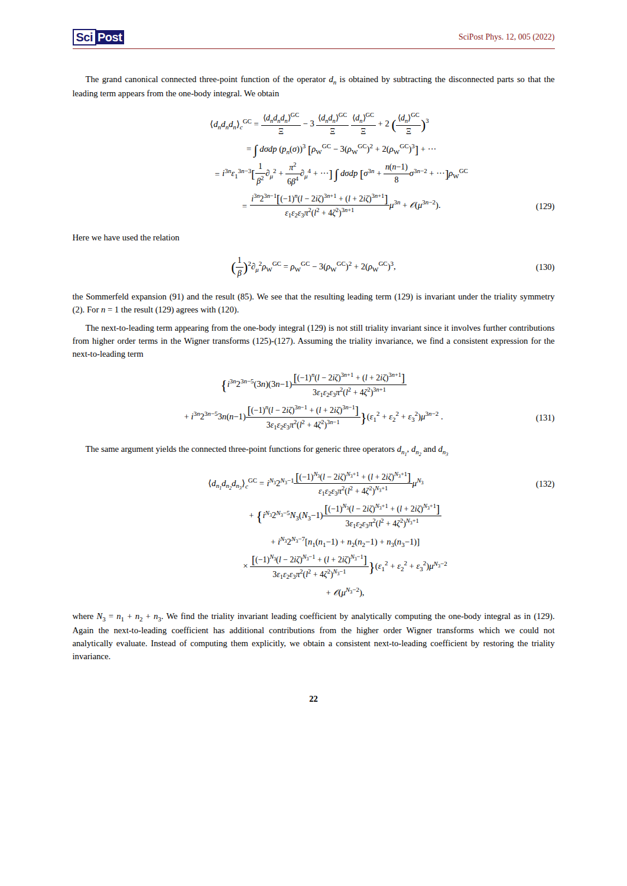Sci Post
SciPost Phys. 12, 005 (2022)
The grand canonical connected three-point function of the operator dn is obtained by subtracting the disconnected parts so that the leading term appears from the one-body integral. We obtain
⟨dndndn⟩cGC =
⟨dndndn⟩GC Ξ − 3 ⟨dndn⟩GC Ξ ⟨dn⟩GC Ξ + 2 (⟨dn⟩GC Ξ)3
=
∫ dσdp (pn(σ))3 [ρWGC − 3(ρWGC)2 + 2(ρWGC)3] + ···
=
i3nε13n−3[1 β2∂μ2 + π26β4∂μ4 + ···] ∫ dσdp [σ3n + n(n−1) 8 σ3n−2 + ···] ρWGC
=
i3n23n−1[(−1)n(l − 2iζ)3n+1 + (l + 2iζ)3n+1] ε1ε2ε3π2(l2 + 4ζ2)3n+1 μ3n + 𝒪(μ3n−2).
(129)
Here we have used the relation
(1 β)2∂μ2ρWGC = ρWGC − 3(ρWGC)2 + 2(ρWGC)3,
(130)
the Sommerfeld expansion (91) and the result (85). We see that the resulting leading term (129) is invariant under the triality symmetry (2). For n = 1 the result (129) agrees with (120).
The next-to-leading term appearing from the one-body integral (129) is not still triality invariant since it involves further contributions from higher order terms in the Wigner transforms (125)-(127). Assuming the triality invariance, we find a consistent expression for the next-to-leading term
{i3n23n−5(3n)(3n−1)[(−1)n(l − 2iζ)3n+1 + (l + 2iζ)3n+1] 3ε1ε2ε3π2(l2 + 4ζ2)3n+1
+ i3n23n−53n(n−1)[(−1)n(l − 2iζ)3n−1 + (l + 2iζ)3n−1] 3ε1ε2ε3π2(l2 + 4ζ2)3n−1}(ε12 + ε22 + ε32)μ3n−2 .
(131)
The same argument yields the connected three-point functions for generic three operators dn1, dn2 and dn3
⟨dn1dn2dn3⟩cGC =
iN32N3−1[(−1)N3(l − 2iζ)N3+1 + (l + 2iζ)N3+1] ε1ε2ε3π2(l2 + 4ζ2)N3+1 μN3
(132)
+ {iN32N3−5N3(N3−1)[(−1)N3(l − 2iζ)N3+1 + (l + 2iζ)N3+1] 3ε1ε2ε3π2(l2 + 4ζ2)N3+1
+ iN32N3−7[n1(n1−1) + n2(n2−1) + n3(n3−1)]
× [(−1)N3(l − 2iζ)N3−1 + (l + 2iζ)N3−1] 3ε1ε2ε3π2(l2 + 4ζ2)N3−1}(ε12 + ε22 + ε32)μN3−2
+ 𝒪(μN3−2),
where N3 = n1 + n2 + n3. We find the triality invariant leading coefficient by analytically computing the one-body integral as in (129). Again the next-to-leading coefficient has additional contributions from the higher order Wigner transforms which we could not analytically evaluate. Instead of computing them explicitly, we obtain a consistent next-to-leading coefficient by restoring the triality invariance.
22